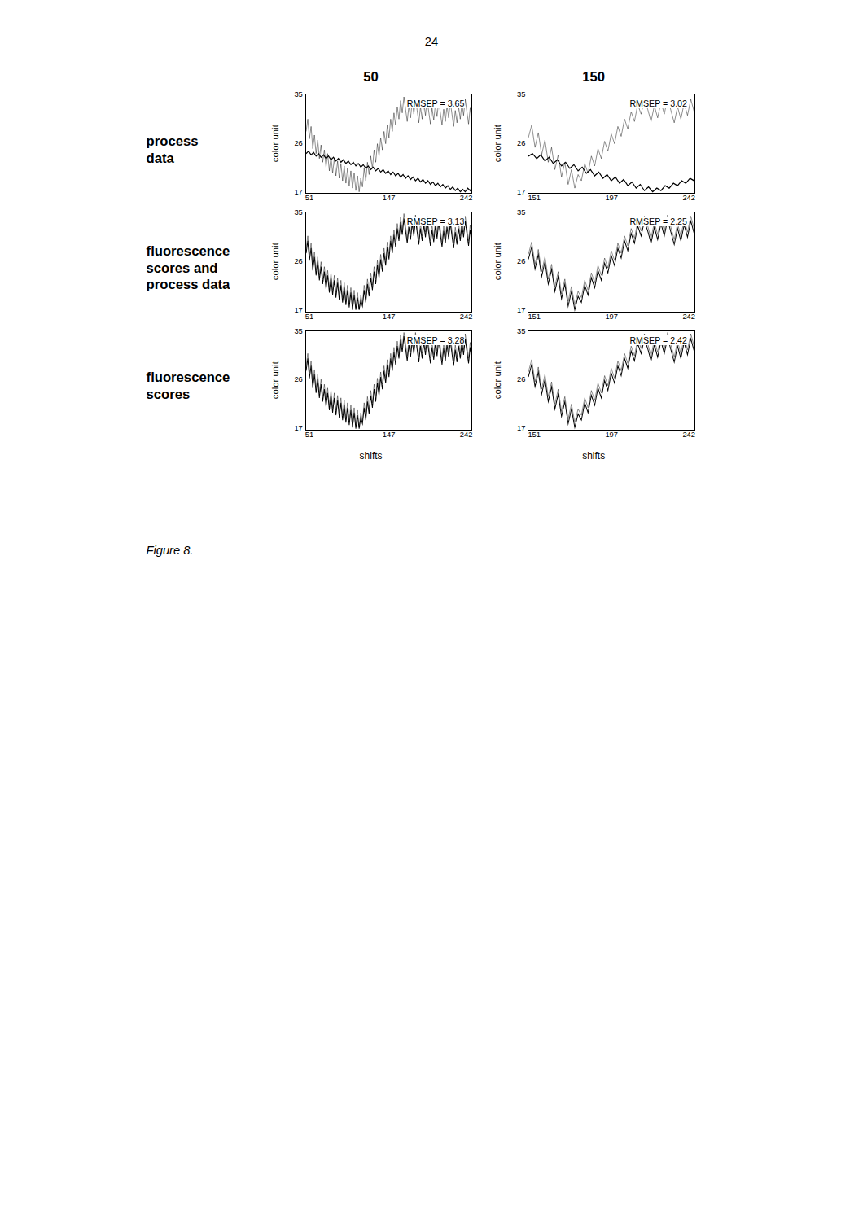24
50
150
process
data
color unit
35 26 17
RMSEP = 3.65
51 147 242
color unit
35 26 17
RMSEP = 3.02
151 197 242
fluorescence
scores and
process data
color unit
35 26 17
RMSEP = 3.13
51 147 242
color unit
35 26 17
RMSEP = 2.25
151 197 242
fluorescence
scores
color unit
35 26 17
RMSEP = 3.28
51 147 242
color unit
35 26 17
RMSEP = 2.42
151 197 242
shifts
shifts
Figure 8.